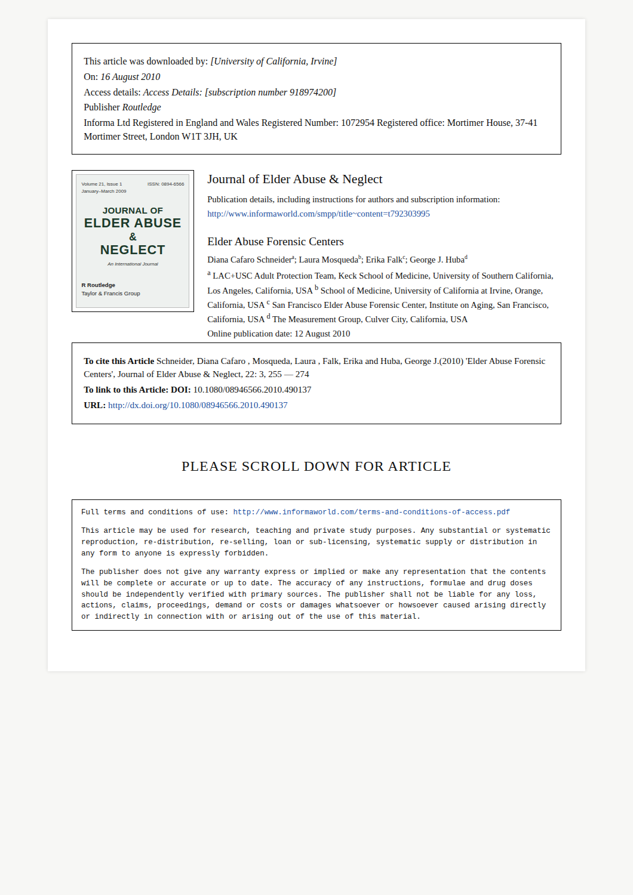This article was downloaded by: [University of California, Irvine]
On: 16 August 2010
Access details: Access Details: [subscription number 918974200]
Publisher Routledge
Informa Ltd Registered in England and Wales Registered Number: 1072954 Registered office: Mortimer House, 37-41 Mortimer Street, London W1T 3JH, UK
Volume 21, Issue 1
January–March 2009 ISSN: 0894-6566
JOURNAL OF ELDER ABUSE & NEGLECT
An International Journal
R Routledge
Taylor & Francis Group
Journal of Elder Abuse & Neglect
Publication details, including instructions for authors and subscription information:
http://www.informaworld.com/smpp/title~content=t792303995
Elder Abuse Forensic Centers
Diana Cafaro Schneidera; Laura Mosquedab; Erika Falkc; George J. Hubad
a LAC+USC Adult Protection Team, Keck School of Medicine, University of Southern California, Los Angeles, California, USA b School of Medicine, University of California at Irvine, Orange, California, USA c San Francisco Elder Abuse Forensic Center, Institute on Aging, San Francisco, California, USA d The Measurement Group, Culver City, California, USA
Online publication date: 12 August 2010
To cite this Article Schneider, Diana Cafaro , Mosqueda, Laura , Falk, Erika and Huba, George J.(2010) 'Elder Abuse Forensic Centers', Journal of Elder Abuse & Neglect, 22: 3, 255 — 274
To link to this Article: DOI: 10.1080/08946566.2010.490137
URL: http://dx.doi.org/10.1080/08946566.2010.490137
PLEASE SCROLL DOWN FOR ARTICLE
Full terms and conditions of use: http://www.informaworld.com/terms-and-conditions-of-access.pdf
This article may be used for research, teaching and private study purposes. Any substantial or systematic reproduction, re-distribution, re-selling, loan or sub-licensing, systematic supply or distribution in any form to anyone is expressly forbidden.
The publisher does not give any warranty express or implied or make any representation that the contents will be complete or accurate or up to date. The accuracy of any instructions, formulae and drug doses should be independently verified with primary sources. The publisher shall not be liable for any loss, actions, claims, proceedings, demand or costs or damages whatsoever or howsoever caused arising directly or indirectly in connection with or arising out of the use of this material.